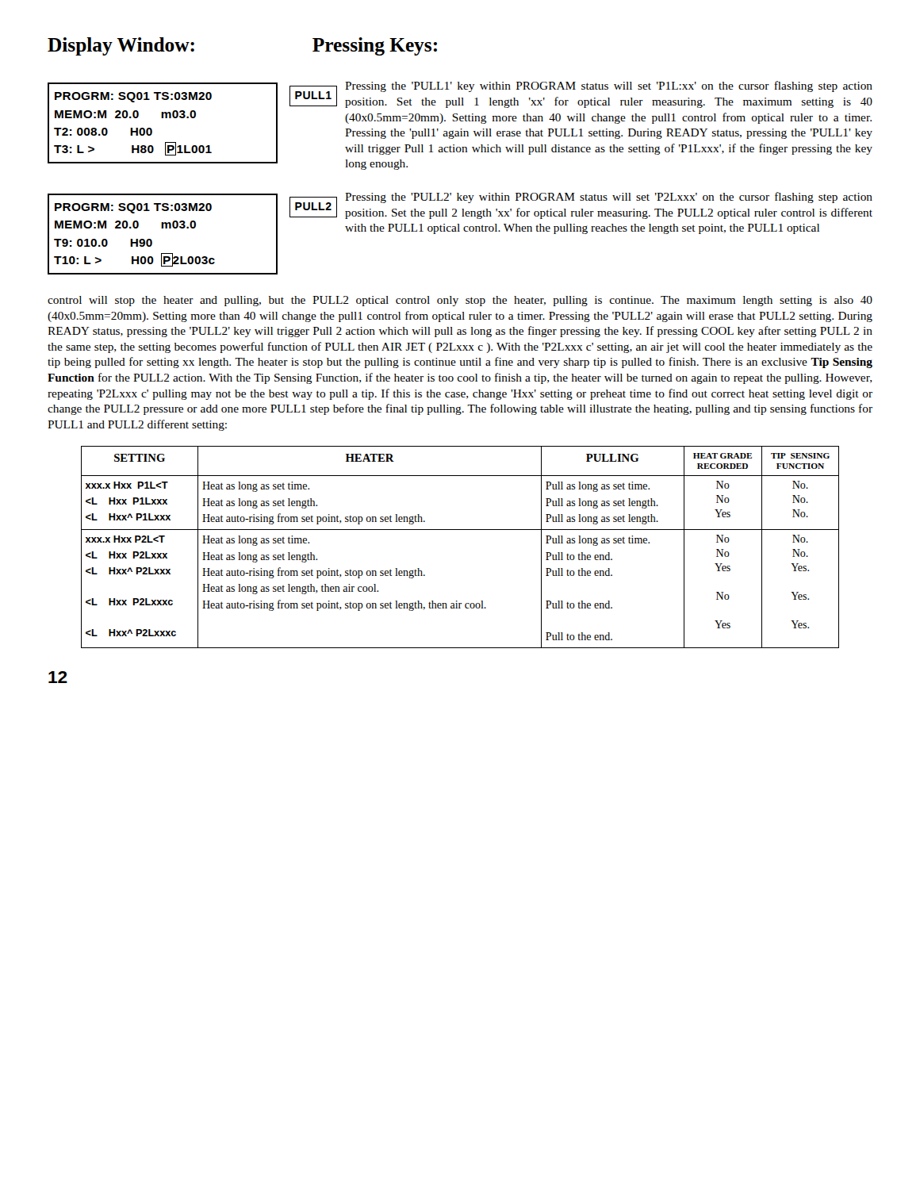Display Window:
Pressing Keys:
PROGRM: SQ01 TS:03M20
MEMO:M 20.0 m03.0
T2: 008.0 H00
T3: L > H80 P1L001
PULL1
Pressing the 'PULL1' key within PROGRAM status will set 'P1L:xx' on the cursor flashing step action position. Set the pull 1 length 'xx' for optical ruler measuring. The maximum setting is 40 (40x0.5mm=20mm). Setting more than 40 will change the pull1 control from optical ruler to a timer. Pressing the 'pull1' again will erase that PULL1 setting. During READY status, pressing the 'PULL1' key will trigger Pull 1 action which will pull distance as the setting of 'P1Lxxx', if the finger pressing the key long enough.
PROGRM: SQ01 TS:03M20
MEMO:M 20.0 m03.0
T9: 010.0 H90
T10: L > H00 P2L003c
PULL2
Pressing the 'PULL2' key within PROGRAM status will set 'P2Lxxx' on the cursor flashing step action position. Set the pull 2 length 'xx' for optical ruler measuring. The PULL2 optical ruler control is different with the PULL1 optical control. When the pulling reaches the length set point, the PULL1 optical
control will stop the heater and pulling, but the PULL2 optical control only stop the heater, pulling is continue. The maximum length setting is also 40 (40x0.5mm=20mm). Setting more than 40 will change the pull1 control from optical ruler to a timer. Pressing the 'PULL2' again will erase that PULL2 setting. During READY status, pressing the 'PULL2' key will trigger Pull 2 action which will pull as long as the finger pressing the key. If pressing COOL key after setting PULL 2 in the same step, the setting becomes powerful function of PULL then AIR JET ( P2Lxxx c ). With the 'P2Lxxx c' setting, an air jet will cool the heater immediately as the tip being pulled for setting xx length. The heater is stop but the pulling is continue until a fine and very sharp tip is pulled to finish. There is an exclusive Tip Sensing Function for the PULL2 action. With the Tip Sensing Function, if the heater is too cool to finish a tip, the heater will be turned on again to repeat the pulling. However, repeating 'P2Lxxx c' pulling may not be the best way to pull a tip. If this is the case, change 'Hxx' setting or preheat time to find out correct heat setting level digit or change the PULL2 pressure or add one more PULL1 step before the final tip pulling. The following table will illustrate the heating, pulling and tip sensing functions for PULL1 and PULL2 different setting:
| SETTING | HEATER | PULLING | HEAT GRADE RECORDED | TIP SENSING FUNCTION |
| --- | --- | --- | --- | --- |
| xxx.x Hxx P1L<T <L Hxx P1Lxxx <L Hxx^ P1Lxxx | Heat as long as set time. Heat as long as set length. Heat auto-rising from set point, stop on set length. | Pull as long as set time. Pull as long as set length. Pull as long as set length. | No No Yes | No. No. No. |
| xxx.x Hxx P2L<T <L Hxx P2Lxxx <L Hxx^ P2Lxxx <L Hxx P2Lxxxc <L Hxx^ P2Lxxxc | Heat as long as set time. Heat as long as set length. Heat auto-rising from set point, stop on set length. Heat as long as set length, then air cool. Heat auto-rising from set point, stop on set length, then air cool. | Pull as long as set time. Pull to the end. Pull to the end. Pull to the end. Pull to the end. | No No Yes No Yes | No. No. Yes. Yes. Yes. |
12